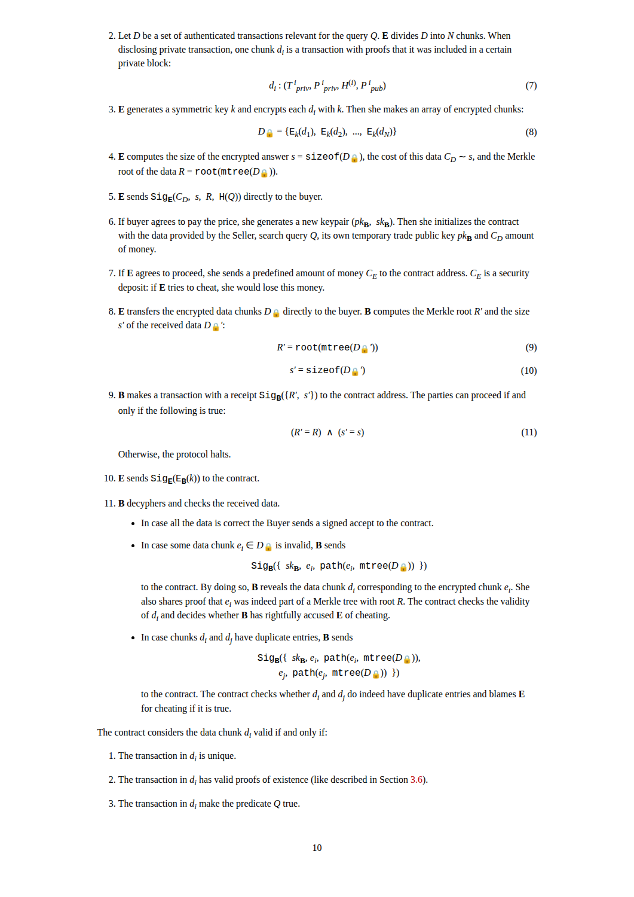Let D be a set of authenticated transactions relevant for the query Q. E divides D into N chunks. When disclosing private transaction, one chunk di is a transaction with proofs that it was included in a certain private block: di : (T ipriv, P ipriv, H(i), P ipub) (7)
E generates a symmetric key k and encrypts each di with k. Then she makes an array of encrypted chunks: D🔒 = {Ek(d1), Ek(d2), ..., Ek(dN)} (8)
E computes the size of the encrypted answer s = sizeof(D🔒), the cost of this data CD ∼ s, and the Merkle root of the data R = root(mtree(D🔒)).
E sends SigE(CD, s, R, H(Q)) directly to the buyer.
If buyer agrees to pay the price, she generates a new keypair (pkB, skB). Then she initializes the contract with the data provided by the Seller, search query Q, its own temporary trade public key pkB and CD amount of money.
If E agrees to proceed, she sends a predefined amount of money CE to the contract address. CE is a security deposit: if E tries to cheat, she would lose this money.
E transfers the encrypted data chunks D🔒 directly to the buyer. B computes the Merkle root R′ and the size s′ of the received data D🔒′: R′ = root(mtree(D🔒′)) (9) s′ = sizeof(D🔒′) (10)
B makes a transaction with a receipt SigB({R′, s′}) to the contract address. The parties can proceed if and only if the following is true: (R′ = R) ∧ (s′ = s) (11)
Otherwise, the protocol halts.
E sends SigE(EB(k)) to the contract.
B decyphers and checks the received data.
In case all the data is correct the Buyer sends a signed accept to the contract.
In case some data chunk ei ∈ D🔒 is invalid, B sends
SigB({ skB, ei, path(ei, mtree(D🔒)) })
to the contract. By doing so, B reveals the data chunk di corresponding to the encrypted chunk ei. She also shares proof that ei was indeed part of a Merkle tree with root R. The contract checks the validity of di and decides whether B has rightfully accused E of cheating.
In case chunks di and dj have duplicate entries, B sends
SigB({ skB, ei, path(ei, mtree(D🔒)),
ej, path(ej, mtree(D🔒)) })
to the contract. The contract checks whether di and dj do indeed have duplicate entries and blames E for cheating if it is true.
The contract considers the data chunk di valid if and only if:
The transaction in di is unique.
The transaction in di has valid proofs of existence (like described in Section 3.6).
The transaction in di make the predicate Q true.
10